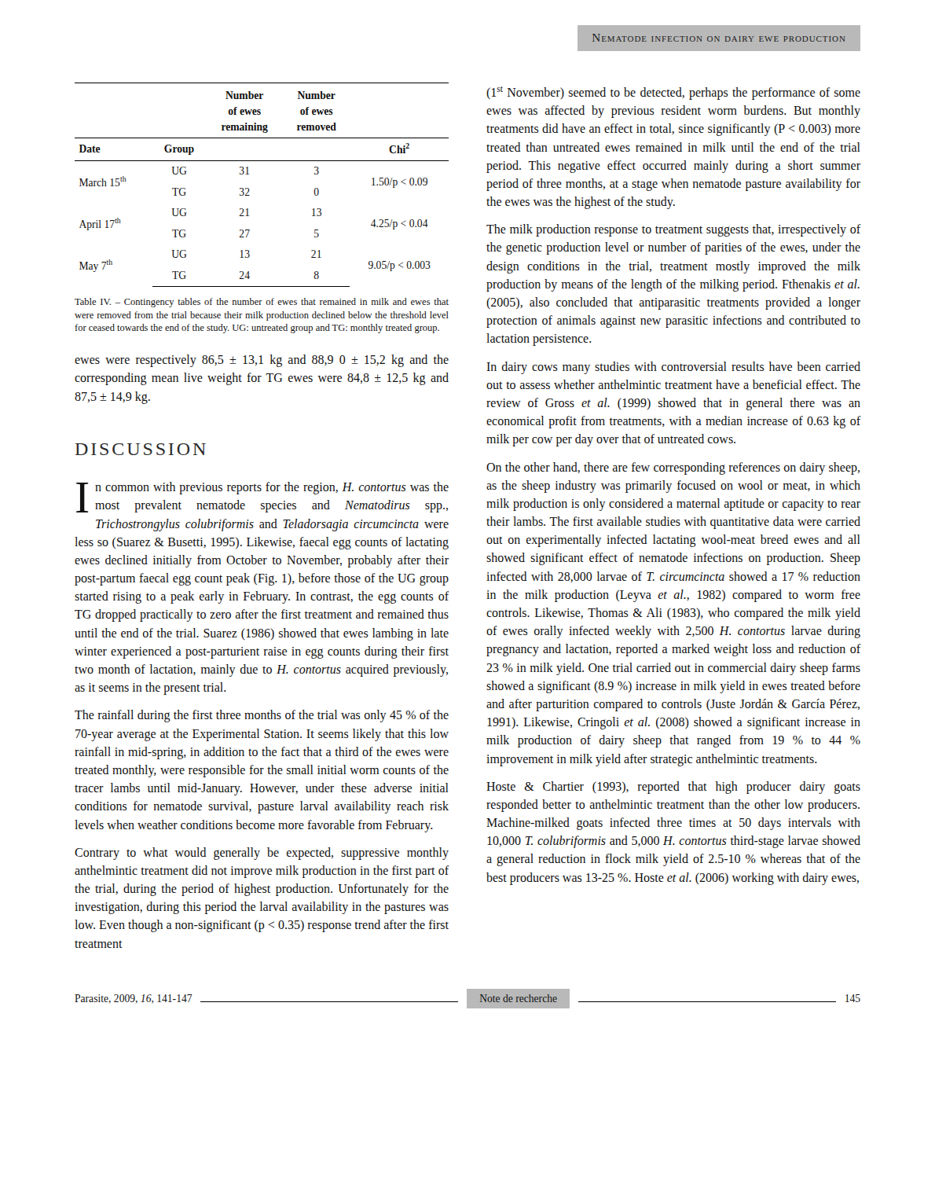Nematode infection on dairy ewe production
| | | Number of ewes remaining | Number of ewes removed | |
| --- | --- | --- | --- | --- |
| Date | Group | | | Chi 2 |
| March 15 th | UG | 31 | 3 | 1.50/p < 0.09 |
| TG | 32 | 0 |
| April 17 th | UG | 21 | 13 | 4.25/p < 0.04 |
| TG | 27 | 5 |
| May 7 th | UG | 13 | 21 | 9.05/p < 0.003 |
| TG | 24 | 8 |
Table IV. – Contingency tables of the number of ewes that remained in milk and ewes that were removed from the trial because their milk production declined below the threshold level for ceased towards the end of the study. UG: untreated group and TG: monthly treated group.
ewes were respectively 86,5 ± 13,1 kg and 88,9 0 ± 15,2 kg and the corresponding mean live weight for TG ewes were 84,8 ± 12,5 kg and 87,5 ± 14,9 kg.
DISCUSSION
In common with previous reports for the region, H. contortus was the most prevalent nematode species and Nematodirus spp., Trichostrongylus colubriformis and Teladorsagia circumcincta were less so (Suarez & Busetti, 1995). Likewise, faecal egg counts of lactating ewes declined initially from October to November, probably after their post-partum faecal egg count peak (Fig. 1), before those of the UG group started rising to a peak early in February. In contrast, the egg counts of TG dropped practically to zero after the first treatment and remained thus until the end of the trial. Suarez (1986) showed that ewes lambing in late winter experienced a post-parturient raise in egg counts during their first two month of lactation, mainly due to H. contortus acquired previously, as it seems in the present trial.
The rainfall during the first three months of the trial was only 45 % of the 70-year average at the Experimental Station. It seems likely that this low rainfall in mid-spring, in addition to the fact that a third of the ewes were treated monthly, were responsible for the small initial worm counts of the tracer lambs until mid-January. However, under these adverse initial conditions for nematode survival, pasture larval availability reach risk levels when weather conditions become more favorable from February.
Contrary to what would generally be expected, suppressive monthly anthelmintic treatment did not improve milk production in the first part of the trial, during the period of highest production. Unfortunately for the investigation, during this period the larval availability in the pastures was low. Even though a non-significant (p < 0.35) response trend after the first treatment
(1st November) seemed to be detected, perhaps the performance of some ewes was affected by previous resident worm burdens. But monthly treatments did have an effect in total, since significantly (P < 0.003) more treated than untreated ewes remained in milk until the end of the trial period. This negative effect occurred mainly during a short summer period of three months, at a stage when nematode pasture availability for the ewes was the highest of the study.
The milk production response to treatment suggests that, irrespectively of the genetic production level or number of parities of the ewes, under the design conditions in the trial, treatment mostly improved the milk production by means of the length of the milking period. Fthenakis et al. (2005), also concluded that antiparasitic treatments provided a longer protection of animals against new parasitic infections and contributed to lactation persistence.
In dairy cows many studies with controversial results have been carried out to assess whether anthelmintic treatment have a beneficial effect. The review of Gross et al. (1999) showed that in general there was an economical profit from treatments, with a median increase of 0.63 kg of milk per cow per day over that of untreated cows.
On the other hand, there are few corresponding references on dairy sheep, as the sheep industry was primarily focused on wool or meat, in which milk production is only considered a maternal aptitude or capacity to rear their lambs. The first available studies with quantitative data were carried out on experimentally infected lactating wool-meat breed ewes and all showed significant effect of nematode infections on production. Sheep infected with 28,000 larvae of T. circumcincta showed a 17 % reduction in the milk production (Leyva et al., 1982) compared to worm free controls. Likewise, Thomas & Ali (1983), who compared the milk yield of ewes orally infected weekly with 2,500 H. contortus larvae during pregnancy and lactation, reported a marked weight loss and reduction of 23 % in milk yield. One trial carried out in commercial dairy sheep farms showed a significant (8.9 %) increase in milk yield in ewes treated before and after parturition compared to controls (Juste Jordán & García Pérez, 1991). Likewise, Cringoli et al. (2008) showed a significant increase in milk production of dairy sheep that ranged from 19 % to 44 % improvement in milk yield after strategic anthelmintic treatments.
Hoste & Chartier (1993), reported that high producer dairy goats responded better to anthelmintic treatment than the other low producers. Machine-milked goats infected three times at 50 days intervals with 10,000 T. colubriformis and 5,000 H. contortus third-stage larvae showed a general reduction in flock milk yield of 2.5-10 % whereas that of the best producers was 13-25 %. Hoste et al. (2006) working with dairy ewes,
Parasite, 2009, 16, 141-147 Note de recherche 145